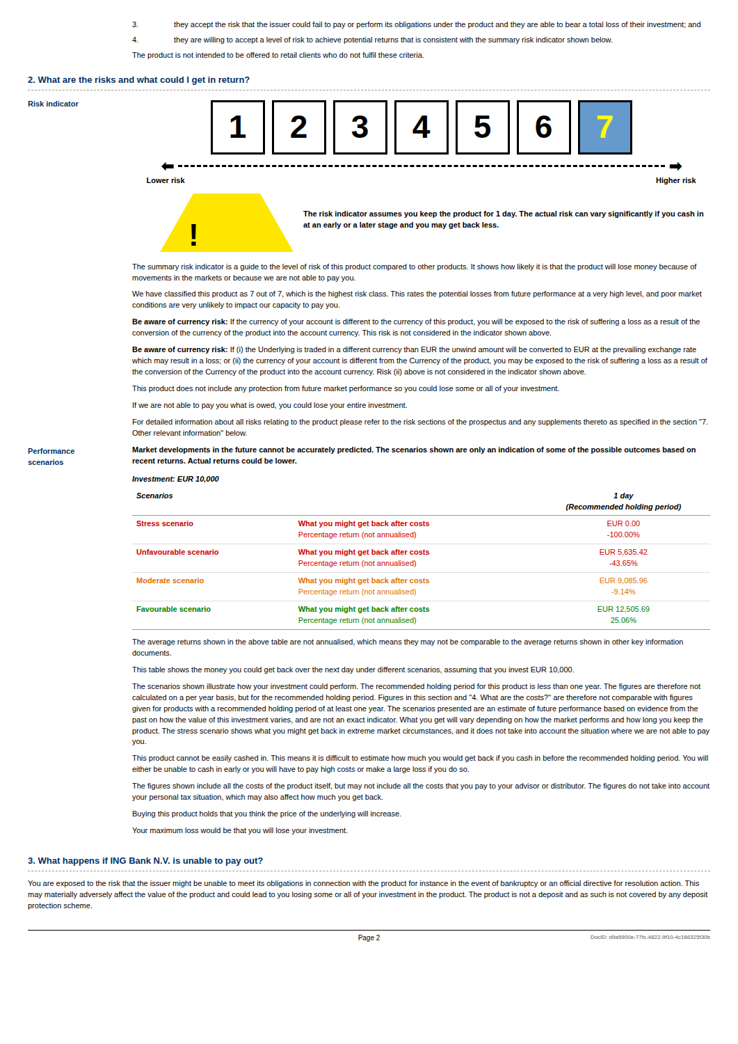3. they accept the risk that the issuer could fail to pay or perform its obligations under the product and they are able to bear a total loss of their investment; and
4. they are willing to accept a level of risk to achieve potential returns that is consistent with the summary risk indicator shown below.
The product is not intended to be offered to retail clients who do not fulfil these criteria.
2. What are the risks and what could I get in return?
Risk indicator
1
2
3
4
5
6
7
⬅ ➡
Lower risk Higher risk
The risk indicator assumes you keep the product for 1 day. The actual risk can vary significantly if you cash in at an early or a later stage and you may get back less.
The summary risk indicator is a guide to the level of risk of this product compared to other products. It shows how likely it is that the product will lose money because of movements in the markets or because we are not able to pay you.
We have classified this product as 7 out of 7, which is the highest risk class. This rates the potential losses from future performance at a very high level, and poor market conditions are very unlikely to impact our capacity to pay you.
Be aware of currency risk: If the currency of your account is different to the currency of this product, you will be exposed to the risk of suffering a loss as a result of the conversion of the currency of the product into the account currency. This risk is not considered in the indicator shown above.
Be aware of currency risk: If (i) the Underlying is traded in a different currency than EUR the unwind amount will be converted to EUR at the prevailing exchange rate which may result in a loss; or (ii) the currency of your account is different from the Currency of the product, you may be exposed to the risk of suffering a loss as a result of the conversion of the Currency of the product into the account currency. Risk (ii) above is not considered in the indicator shown above.
This product does not include any protection from future market performance so you could lose some or all of your investment.
If we are not able to pay you what is owed, you could lose your entire investment.
For detailed information about all risks relating to the product please refer to the risk sections of the prospectus and any supplements thereto as specified in the section "7. Other relevant information" below.
Performance
scenarios
Market developments in the future cannot be accurately predicted. The scenarios shown are only an indication of some of the possible outcomes based on recent returns. Actual returns could be lower.
Investment: EUR 10,000
| Scenarios | | 1 day (Recommended holding period) |
| --- | --- | --- |
| Stress scenario | What you might get back after costs Percentage return (not annualised) | EUR 0.00 -100.00% |
| Unfavourable scenario | What you might get back after costs Percentage return (not annualised) | EUR 5,635.42 -43.65% |
| Moderate scenario | What you might get back after costs Percentage return (not annualised) | EUR 9,085.96 -9.14% |
| Favourable scenario | What you might get back after costs Percentage return (not annualised) | EUR 12,505.69 25.06% |
The average returns shown in the above table are not annualised, which means they may not be comparable to the average returns shown in other key information documents.
This table shows the money you could get back over the next day under different scenarios, assuming that you invest EUR 10,000.
The scenarios shown illustrate how your investment could perform. The recommended holding period for this product is less than one year. The figures are therefore not calculated on a per year basis, but for the recommended holding period. Figures in this section and "4. What are the costs?" are therefore not comparable with figures given for products with a recommended holding period of at least one year. The scenarios presented are an estimate of future performance based on evidence from the past on how the value of this investment varies, and are not an exact indicator. What you get will vary depending on how the market performs and how long you keep the product. The stress scenario shows what you might get back in extreme market circumstances, and it does not take into account the situation where we are not able to pay you.
This product cannot be easily cashed in. This means it is difficult to estimate how much you would get back if you cash in before the recommended holding period. You will either be unable to cash in early or you will have to pay high costs or make a large loss if you do so.
The figures shown include all the costs of the product itself, but may not include all the costs that you pay to your advisor or distributor. The figures do not take into account your personal tax situation, which may also affect how much you get back.
Buying this product holds that you think the price of the underlying will increase.
Your maximum loss would be that you will lose your investment.
3. What happens if ING Bank N.V. is unable to pay out?
You are exposed to the risk that the issuer might be unable to meet its obligations in connection with the product for instance in the event of bankruptcy or an official directive for resolution action. This may materially adversely affect the value of the product and could lead to you losing some or all of your investment in the product. The product is not a deposit and as such is not covered by any deposit protection scheme.
Page 2
DocID: d9a5900e-77fc-4822-9f10-4c166325f30b